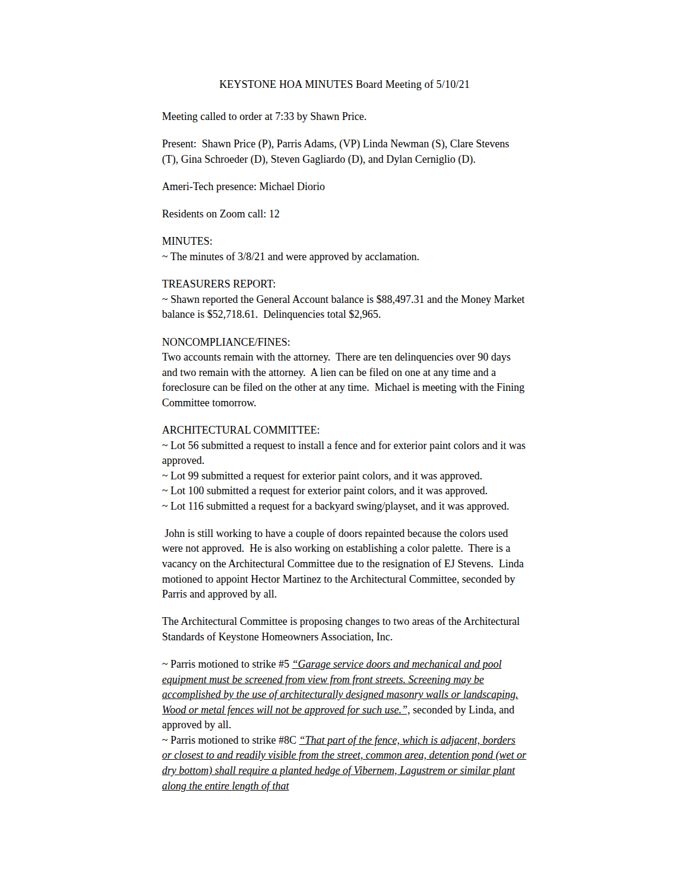KEYSTONE HOA MINUTES Board Meeting of 5/10/21
Meeting called to order at 7:33 by Shawn Price.
Present: Shawn Price (P), Parris Adams, (VP) Linda Newman (S), Clare Stevens (T), Gina Schroeder (D), Steven Gagliardo (D), and Dylan Cerniglio (D).
Ameri-Tech presence: Michael Diorio
Residents on Zoom call: 12
MINUTES:
~ The minutes of 3/8/21 and were approved by acclamation.
TREASURERS REPORT:
~ Shawn reported the General Account balance is $88,497.31 and the Money Market balance is $52,718.61. Delinquencies total $2,965.
NONCOMPLIANCE/FINES:
Two accounts remain with the attorney. There are ten delinquencies over 90 days and two remain with the attorney. A lien can be filed on one at any time and a foreclosure can be filed on the other at any time. Michael is meeting with the Fining Committee tomorrow.
ARCHITECTURAL COMMITTEE:
~ Lot 56 submitted a request to install a fence and for exterior paint colors and it was approved.
~ Lot 99 submitted a request for exterior paint colors, and it was approved.
~ Lot 100 submitted a request for exterior paint colors, and it was approved.
~ Lot 116 submitted a request for a backyard swing/playset, and it was approved.
John is still working to have a couple of doors repainted because the colors used were not approved. He is also working on establishing a color palette. There is a vacancy on the Architectural Committee due to the resignation of EJ Stevens. Linda motioned to appoint Hector Martinez to the Architectural Committee, seconded by Parris and approved by all.
The Architectural Committee is proposing changes to two areas of the Architectural Standards of Keystone Homeowners Association, Inc.
~ Parris motioned to strike #5 “Garage service doors and mechanical and pool equipment must be screened from view from front streets. Screening may be accomplished by the use of architecturally designed masonry walls or landscaping. Wood or metal fences will not be approved for such use.”, seconded by Linda, and approved by all.
~ Parris motioned to strike #8C “That part of the fence, which is adjacent, borders or closest to and readily visible from the street, common area, detention pond (wet or dry bottom) shall require a planted hedge of Vibernem, Lagustrem or similar plant along the entire length of that